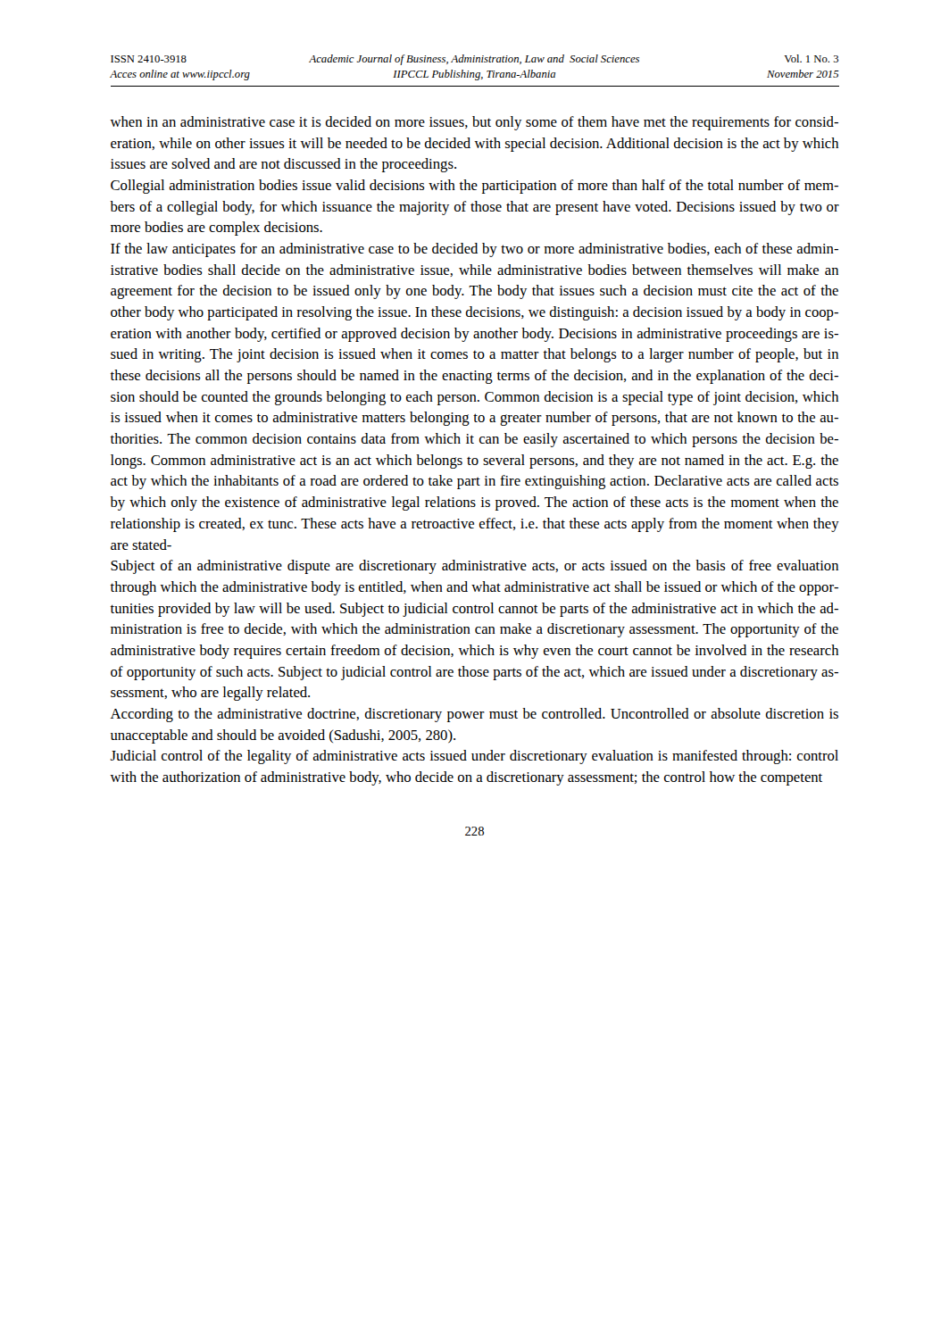| ISSN 2410-3918 Acces online at www.iipccl.org | Academic Journal of Business, Administration, Law and Social Sciences IIPCCL Publishing, Tirana-Albania | Vol. 1 No. 3 November 2015 |
when in an administrative case it is decided on more issues, but only some of them have met the requirements for consideration, while on other issues it will be needed to be decided with special decision. Additional decision is the act by which issues are solved and are not discussed in the proceedings.
Collegial administration bodies issue valid decisions with the participation of more than half of the total number of members of a collegial body, for which issuance the majority of those that are present have voted. Decisions issued by two or more bodies are complex decisions.
If the law anticipates for an administrative case to be decided by two or more administrative bodies, each of these administrative bodies shall decide on the administrative issue, while administrative bodies between themselves will make an agreement for the decision to be issued only by one body. The body that issues such a decision must cite the act of the other body who participated in resolving the issue. In these decisions, we distinguish: a decision issued by a body in cooperation with another body, certified or approved decision by another body. Decisions in administrative proceedings are issued in writing. The joint decision is issued when it comes to a matter that belongs to a larger number of people, but in these decisions all the persons should be named in the enacting terms of the decision, and in the explanation of the decision should be counted the grounds belonging to each person. Common decision is a special type of joint decision, which is issued when it comes to administrative matters belonging to a greater number of persons, that are not known to the authorities. The common decision contains data from which it can be easily ascertained to which persons the decision belongs. Common administrative act is an act which belongs to several persons, and they are not named in the act. E.g. the act by which the inhabitants of a road are ordered to take part in fire extinguishing action. Declarative acts are called acts by which only the existence of administrative legal relations is proved. The action of these acts is the moment when the relationship is created, ex tunc. These acts have a retroactive effect, i.e. that these acts apply from the moment when they are stated-
Subject of an administrative dispute are discretionary administrative acts, or acts issued on the basis of free evaluation through which the administrative body is entitled, when and what administrative act shall be issued or which of the opportunities provided by law will be used. Subject to judicial control cannot be parts of the administrative act in which the administration is free to decide, with which the administration can make a discretionary assessment. The opportunity of the administrative body requires certain freedom of decision, which is why even the court cannot be involved in the research of opportunity of such acts. Subject to judicial control are those parts of the act, which are issued under a discretionary assessment, who are legally related.
According to the administrative doctrine, discretionary power must be controlled. Uncontrolled or absolute discretion is unacceptable and should be avoided (Sadushi, 2005, 280).
Judicial control of the legality of administrative acts issued under discretionary evaluation is manifested through: control with the authorization of administrative body, who decide on a discretionary assessment; the control how the competent
228